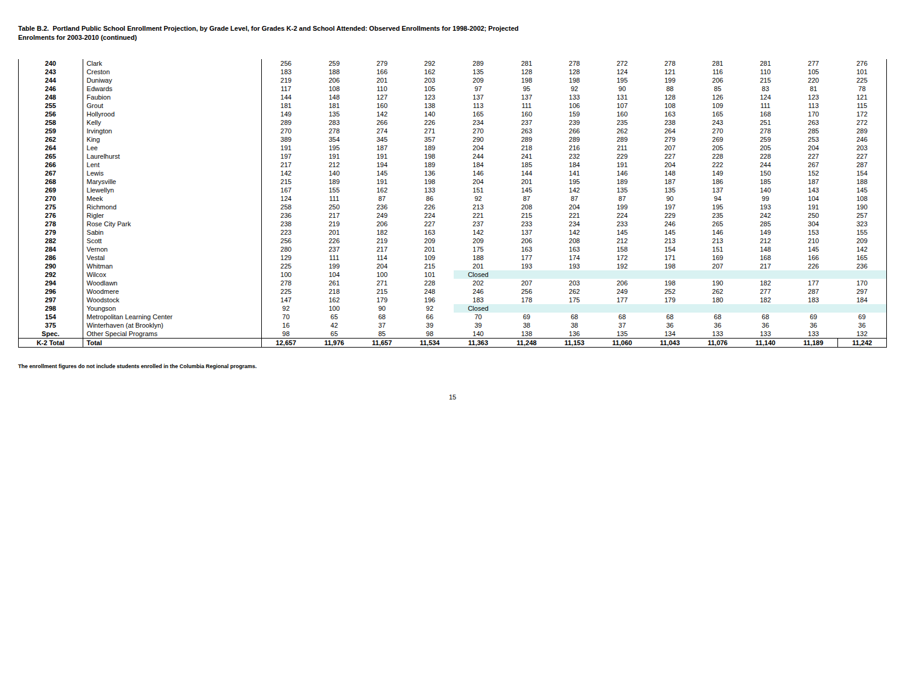Table B.2. Portland Public School Enrollment Projection, by Grade Level, for Grades K-2 and School Attended: Observed Enrollments for 1998-2002; Projected
Enrolments for 2003-2010 (continued)
| 240 | Clark | 256 | 259 | 279 | 292 | 289 | 281 | 278 | 272 | 278 | 281 | 281 | 277 | 276 |
| 243 | Creston | 183 | 188 | 166 | 162 | 135 | 128 | 128 | 124 | 121 | 116 | 110 | 105 | 101 |
| 244 | Duniway | 219 | 206 | 201 | 203 | 209 | 198 | 198 | 195 | 199 | 206 | 215 | 220 | 225 |
| 246 | Edwards | 117 | 108 | 110 | 105 | 97 | 95 | 92 | 90 | 88 | 85 | 83 | 81 | 78 |
| 248 | Faubion | 144 | 148 | 127 | 123 | 137 | 137 | 133 | 131 | 128 | 126 | 124 | 123 | 121 |
| 255 | Grout | 181 | 181 | 160 | 138 | 113 | 111 | 106 | 107 | 108 | 109 | 111 | 113 | 115 |
| 256 | Hollyrood | 149 | 135 | 142 | 140 | 165 | 160 | 159 | 160 | 163 | 165 | 168 | 170 | 172 |
| 258 | Kelly | 289 | 283 | 266 | 226 | 234 | 237 | 239 | 235 | 238 | 243 | 251 | 263 | 272 |
| 259 | Irvington | 270 | 278 | 274 | 271 | 270 | 263 | 266 | 262 | 264 | 270 | 278 | 285 | 289 |
| 262 | King | 389 | 354 | 345 | 357 | 290 | 289 | 289 | 289 | 279 | 269 | 259 | 253 | 246 |
| 264 | Lee | 191 | 195 | 187 | 189 | 204 | 218 | 216 | 211 | 207 | 205 | 205 | 204 | 203 |
| 265 | Laurelhurst | 197 | 191 | 191 | 198 | 244 | 241 | 232 | 229 | 227 | 228 | 228 | 227 | 227 |
| 266 | Lent | 217 | 212 | 194 | 189 | 184 | 185 | 184 | 191 | 204 | 222 | 244 | 267 | 287 |
| 267 | Lewis | 142 | 140 | 145 | 136 | 146 | 144 | 141 | 146 | 148 | 149 | 150 | 152 | 154 |
| 268 | Marysville | 215 | 189 | 191 | 198 | 204 | 201 | 195 | 189 | 187 | 186 | 185 | 187 | 188 |
| 269 | Llewellyn | 167 | 155 | 162 | 133 | 151 | 145 | 142 | 135 | 135 | 137 | 140 | 143 | 145 |
| 270 | Meek | 124 | 111 | 87 | 86 | 92 | 87 | 87 | 87 | 90 | 94 | 99 | 104 | 108 |
| 275 | Richmond | 258 | 250 | 236 | 226 | 213 | 208 | 204 | 199 | 197 | 195 | 193 | 191 | 190 |
| 276 | Rigler | 236 | 217 | 249 | 224 | 221 | 215 | 221 | 224 | 229 | 235 | 242 | 250 | 257 |
| 278 | Rose City Park | 238 | 219 | 206 | 227 | 237 | 233 | 234 | 233 | 246 | 265 | 285 | 304 | 323 |
| 279 | Sabin | 223 | 201 | 182 | 163 | 142 | 137 | 142 | 145 | 145 | 146 | 149 | 153 | 155 |
| 282 | Scott | 256 | 226 | 219 | 209 | 209 | 206 | 208 | 212 | 213 | 213 | 212 | 210 | 209 |
| 284 | Vernon | 280 | 237 | 217 | 201 | 175 | 163 | 163 | 158 | 154 | 151 | 148 | 145 | 142 |
| 286 | Vestal | 129 | 111 | 114 | 109 | 188 | 177 | 174 | 172 | 171 | 169 | 168 | 166 | 165 |
| 290 | Whitman | 225 | 199 | 204 | 215 | 201 | 193 | 193 | 192 | 198 | 207 | 217 | 226 | 236 |
| 292 | Wilcox | 100 | 104 | 100 | 101 | Closed | | | | | | | | |
| 294 | Woodlawn | 278 | 261 | 271 | 228 | 202 | 207 | 203 | 206 | 198 | 190 | 182 | 177 | 170 |
| 296 | Woodmere | 225 | 218 | 215 | 248 | 246 | 256 | 262 | 249 | 252 | 262 | 277 | 287 | 297 |
| 297 | Woodstock | 147 | 162 | 179 | 196 | 183 | 178 | 175 | 177 | 179 | 180 | 182 | 183 | 184 |
| 298 | Youngson | 92 | 100 | 90 | 92 | Closed | | | | | | | | |
| 154 | Metropolitan Learning Center | 70 | 65 | 68 | 66 | 70 | 69 | 68 | 68 | 68 | 68 | 68 | 69 | 69 |
| 375 | Winterhaven (at Brooklyn) | 16 | 42 | 37 | 39 | 39 | 38 | 38 | 37 | 36 | 36 | 36 | 36 | 36 |
| Spec. | Other Special Programs | 98 | 65 | 85 | 98 | 140 | 138 | 136 | 135 | 134 | 133 | 133 | 133 | 132 |
| K-2 Total | Total | 12,657 | 11,976 | 11,657 | 11,534 | 11,363 | 11,248 | 11,153 | 11,060 | 11,043 | 11,076 | 11,140 | 11,189 | 11,242 |
The enrollment figures do not include students enrolled in the Columbia Regional programs.
15